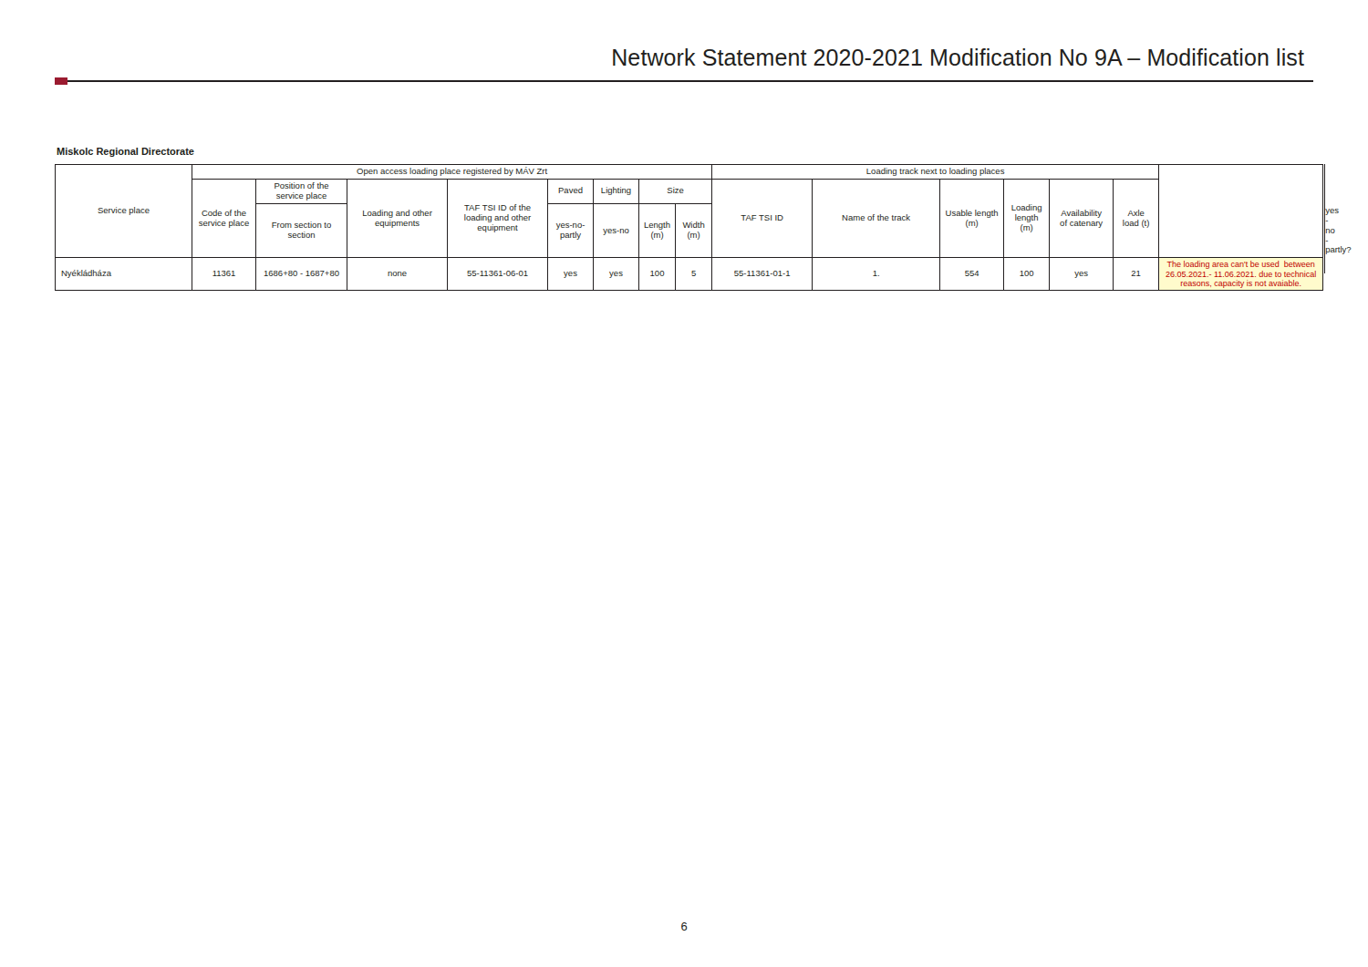Network Statement 2020-2021 Modification No 9A – Modification list
Miskolc Regional Directorate
| Service place | Open access loading place registered by MÁV Zrt | Loading track next to loading places | |
| --- | --- | --- | --- |
| Code of the service place | Position of the service place | Loading and other equipments | TAF TSI ID of the loading and other equipment | Paved | Lighting | Size | TAF TSI ID | Name of the track | Usable length (m) | Loading length (m) | Availability of catenary | Axle load (t) |
| From section to section | yes-no- partly | yes-no | Length (m) | Width (m) | yes - no - partly? |
| Nyékládháza | 11361 | 1686+80 - 1687+80 | none | 55-11361-06-01 | yes | yes | 100 | 5 | 55-11361-01-1 | 1. | 554 | 100 | yes | 21 | The loading area can't be used between 26.05.2021.- 11.06.2021. due to technical reasons, capacity is not avaiable. |
6